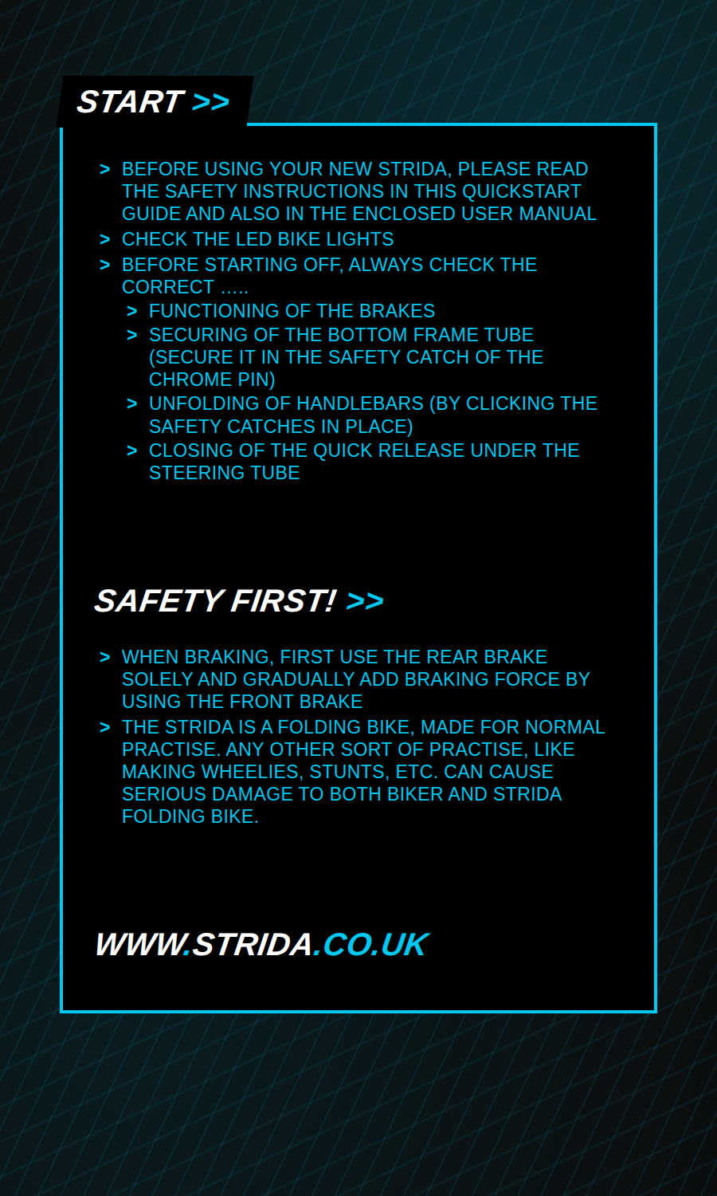START >>
Before using your new STRIDA, please read the safety instructions in this Quickstart Guide and also in the enclosed User Manual
Check the LED bike lights
Before starting off, always check the correct …..
Functioning of the brakes
Securing of the bottom frame tube (secure it in the safety catch of the chrome pin)
Unfolding of handlebars (by clicking the safety catches in place)
Closing of the quick release under the steering tube
SAFETY FIRST! >>
When braking, first use the rear brake solely and gradually add braking force by using the front brake
The STRIDA is a folding bike, made for normal practise. Any other sort of practise, like making wheelies, stunts, etc. can cause serious damage to both biker and STRIDA folding bike.
WWW. STRIDA.CO.UK